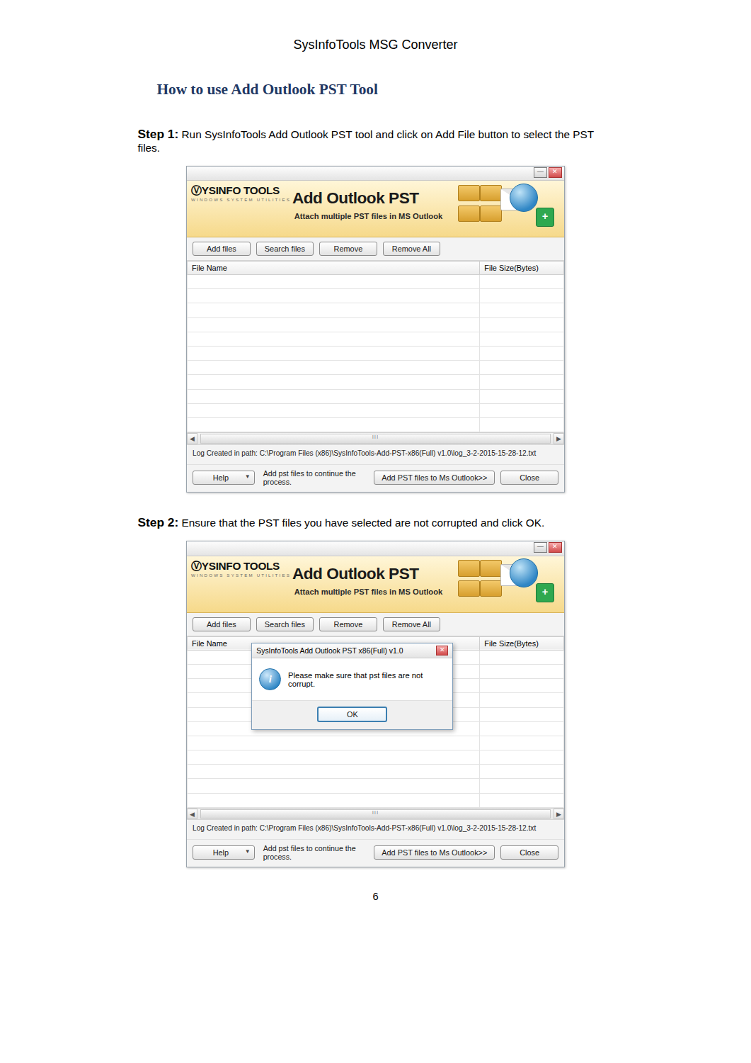SysInfoTools MSG Converter
How to use Add Outlook PST Tool
Step 1: Run SysInfoTools Add Outlook PST tool and click on Add File button to select the PST files.
—
✕
ⓋYSINFO TOOLS
WINDOWS SYSTEM UTILITIES
Add Outlook PST
Attach multiple PST files in MS Outlook
+
Add files
Search files
Remove
Remove All
| File Name | File Size(Bytes) |
| --- | --- |
◀
▶
Log Created in path: C:\Program Files (x86)\SysInfoTools-Add-PST-x86(Full) v1.0\log_3-2-2015-15-28-12.txt
Help
Add pst files to continue the process.
Add PST files to Ms Outlook>>
Close
Step 2: Ensure that the PST files you have selected are not corrupted and click OK.
—
✕
ⓋYSINFO TOOLS
WINDOWS SYSTEM UTILITIES
Add Outlook PST
Attach multiple PST files in MS Outlook
+
Add files
Search files
Remove
Remove All
| File Name | File Size(Bytes) |
| --- | --- |
SysInfoTools Add Outlook PST x86(Full) v1.0 ✕
i
Please make sure that pst files are not corrupt.
OK
◀
▶
Log Created in path: C:\Program Files (x86)\SysInfoTools-Add-PST-x86(Full) v1.0\log_3-2-2015-15-28-12.txt
Help
Add pst files to continue the process.
Add PST files to Ms Outlook>>
Close
6